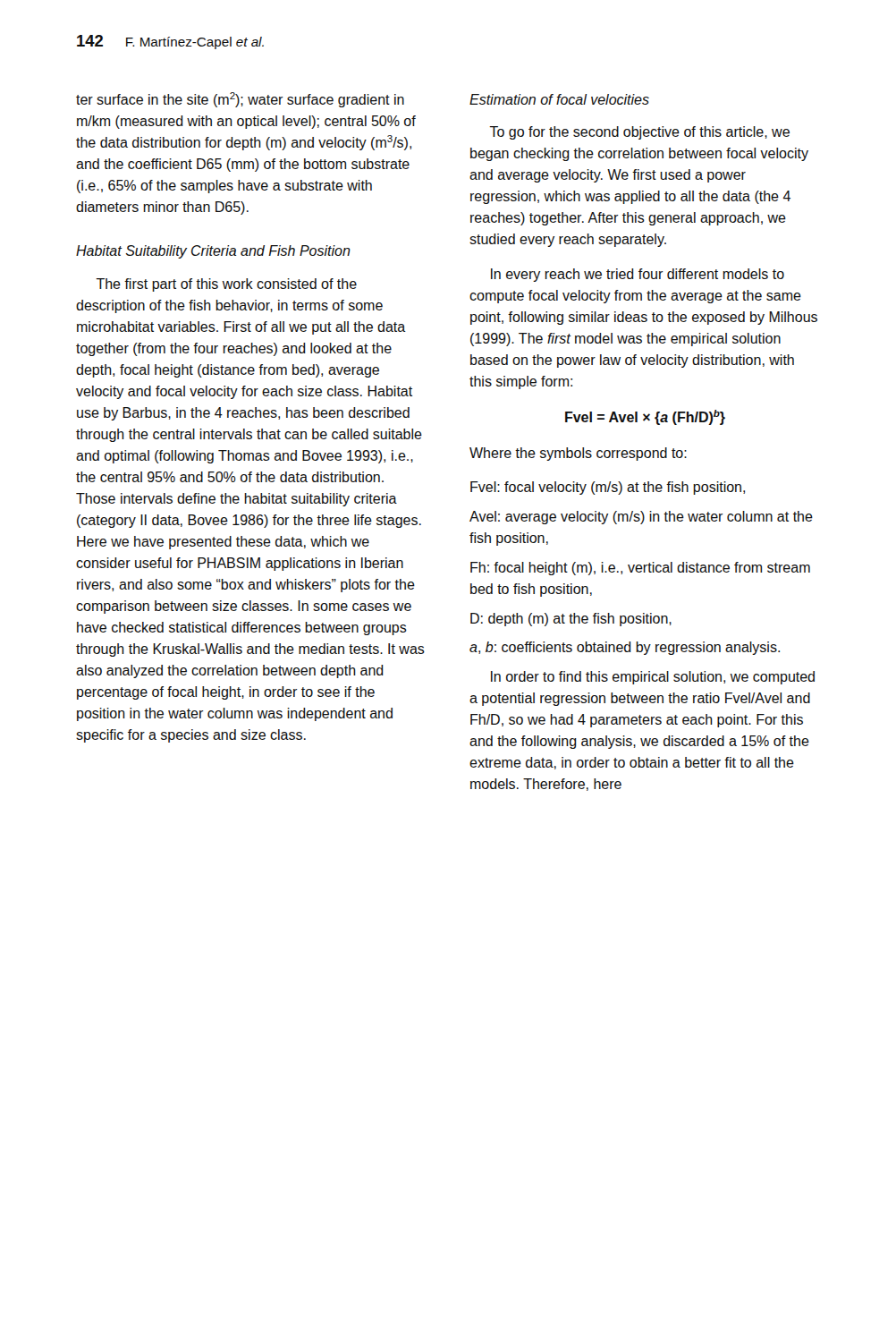142 F. Martínez-Capel et al.
ter surface in the site (m2); water surface gradient in m/km (measured with an optical level); central 50% of the data distribution for depth (m) and velocity (m3/s), and the coefficient D65 (mm) of the bottom substrate (i.e., 65% of the samples have a substrate with diameters minor than D65).
Habitat Suitability Criteria and Fish Position
The first part of this work consisted of the description of the fish behavior, in terms of some microhabitat variables. First of all we put all the data together (from the four reaches) and looked at the depth, focal height (distance from bed), average velocity and focal velocity for each size class. Habitat use by Barbus, in the 4 reaches, has been described through the central intervals that can be called suitable and optimal (following Thomas and Bovee 1993), i.e., the central 95% and 50% of the data distribution. Those intervals define the habitat suitability criteria (category II data, Bovee 1986) for the three life stages. Here we have presented these data, which we consider useful for PHABSIM applications in Iberian rivers, and also some “box and whiskers” plots for the comparison between size classes. In some cases we have checked statistical differences between groups through the Kruskal-Wallis and the median tests. It was also analyzed the correlation between depth and percentage of focal height, in order to see if the position in the water column was independent and specific for a species and size class.
Estimation of focal velocities
To go for the second objective of this article, we began checking the correlation between focal velocity and average velocity. We first used a power regression, which was applied to all the data (the 4 reaches) together. After this general approach, we studied every reach separately.
In every reach we tried four different models to compute focal velocity from the average at the same point, following similar ideas to the exposed by Milhous (1999). The first model was the empirical solution based on the power law of velocity distribution, with this simple form:
Fvel = Avel × {a (Fh/D)b}
Where the symbols correspond to:
Fvel: focal velocity (m/s) at the fish position,
Avel: average velocity (m/s) in the water column at the fish position,
Fh: focal height (m), i.e., vertical distance from stream bed to fish position,
D: depth (m) at the fish position,
a, b: coefficients obtained by regression analysis.
In order to find this empirical solution, we computed a potential regression between the ratio Fvel/Avel and Fh/D, so we had 4 parameters at each point. For this and the following analysis, we discarded a 15% of the extreme data, in order to obtain a better fit to all the models. Therefore, here